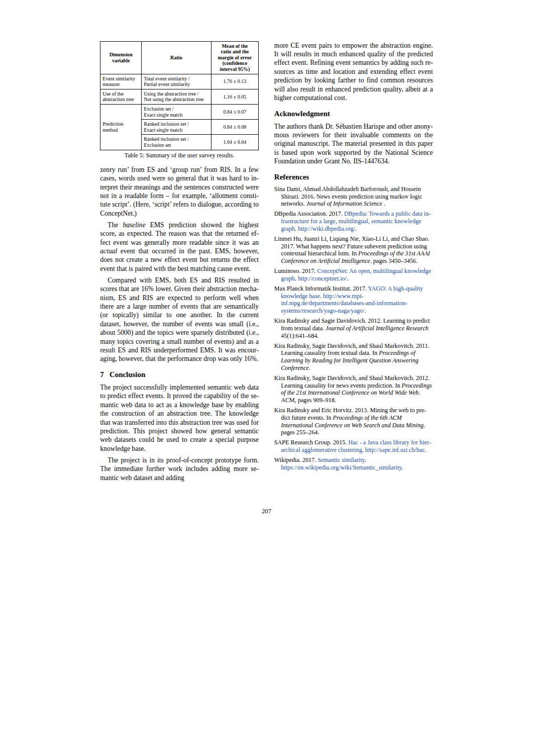| Dimension variable | Ratio | Mean of the ratio and the margin of error (confidence interval 95%) |
| --- | --- | --- |
| Event similarity measure | Total event similarity / Partial event similarity | 1.76 ± 0.13 |
| Use of the abstraction tree | Using the abstraction tree / Not using the abstraction tree | 1.16 ± 0.05 |
| Prediction method | Exclusion set / Exact single match | 0.84 ± 0.07 |
| Ranked inclusion set / Exact single match | 0.84 ± 0.08 |
| Ranked inclusion set / Exclusion set | 1.04 ± 0.04 |
Table 5: Summary of the user survey results.
zenry run’ from ES and ‘group run’ from RIS. In a few cases, words used were so general that it was hard to interpret their meanings and the sentences constructed were not in a readable form – for example, ‘allotment constitute script’. (Here, ‘script’ refers to dialogue, according to ConceptNet.)
The baseline EMS prediction showed the highest score, as expected. The reason was that the returned effect event was generally more readable since it was an actual event that occurred in the past. EMS, however, does not create a new effect event but returns the effect event that is paired with the best matching cause event.
Compared with EMS, both ES and RIS resulted in scores that are 16% lower. Given their abstraction mechanism, ES and RIS are expected to perform well when there are a large number of events that are semantically (or topically) similar to one another. In the current dataset, however, the number of events was small (i.e., about 5000) and the topics were sparsely distributed (i.e., many topics covering a small number of events) and as a result ES and RIS underperformed EMS. It was encouraging, however, that the performance drop was only 16%.
7 Conclusion
The project successfully implemented semantic web data to predict effect events. It proved the capability of the semantic web data to act as a knowledge base by enabling the construction of an abstraction tree. The knowledge that was transferred into this abstraction tree was used for prediction. This project showed how general semantic web datasets could be used to create a special purpose knowledge base.
The project is in its proof-of-concept prototype form. The immediate further work includes adding more semantic web dataset and adding
more CE event pairs to empower the abstraction engine. It will results in much enhanced quality of the predicted effect event. Refining event semantics by adding such resources as time and location and extending effect event prediction by looking farther to find common resources will also result in enhanced prediction quality, albeit at a higher computational cost.
Acknowledgment
The authors thank Dr. Sèbastien Harispe and other anonymous reviewers for their invaluable comments on the original manuscript. The material presented in this paper is based upon work supported by the National Science Foundation under Grant No. IIS-1447634.
References
Sina Dami, Ahmad Abdollahzadeh Barforoush, and Hossein Shirazi. 2016. News events prediction using markov logic networks. Journal of Information Science .
DBpedia Association. 2017. DBpedia: Towards a public data infrastructure for a large, multilingual, semantic knowledge graph. http://wiki.dbpedia.org/.
Linmei Hu, Juanzi Li, Liqiang Nie, Xiao-Li Li, and Chao Shao. 2017. What happens next? Future subevent prediction using contextual hierarchical lstm. In Proceedings of the 31st AAAI Conference on Artificial Intelligence. pages 3450–3456.
Luminoso. 2017. ConceptNet: An open, multilingual knowledge graph. http://conceptnet.io/.
Max Planck Informatik Institut. 2017. YAGO: A high-quality knowledge base. http://www.mpi-inf.mpg.de/departments/databases-and-information-systems/research/yago-naga/yago/.
Kira Radinsky and Sagie Davidovich. 2012. Learning to predict from textual data. Journal of Artificial Intelligence Research 45(1):641–684.
Kira Radinsky, Sagie Davidovich, and Shaul Markovitch. 2011. Learning causality from textual data. In Proceedings of Learning by Reading for Intelligent Question Answering Conference.
Kira Radinsky, Sagie Davidovich, and Shaul Markovitch. 2012. Learning causality for news events prediction. In Proceedings of the 21st International Conference on World Wide Web. ACM, pages 909–918.
Kira Radinsky and Eric Horvitz. 2013. Mining the web to predict future events. In Proceedings of the 6th ACM International Conference on Web Search and Data Mining. pages 255–264.
SAPE Research Group. 2015. Hac - a Java class library for hierarchical agglomerative clustering. http://sape.inf.usi.ch/hac.
Wikipedia. 2017. Semantic similarity. https://en.wikipedia.org/wiki/Semantic_similarity.
207